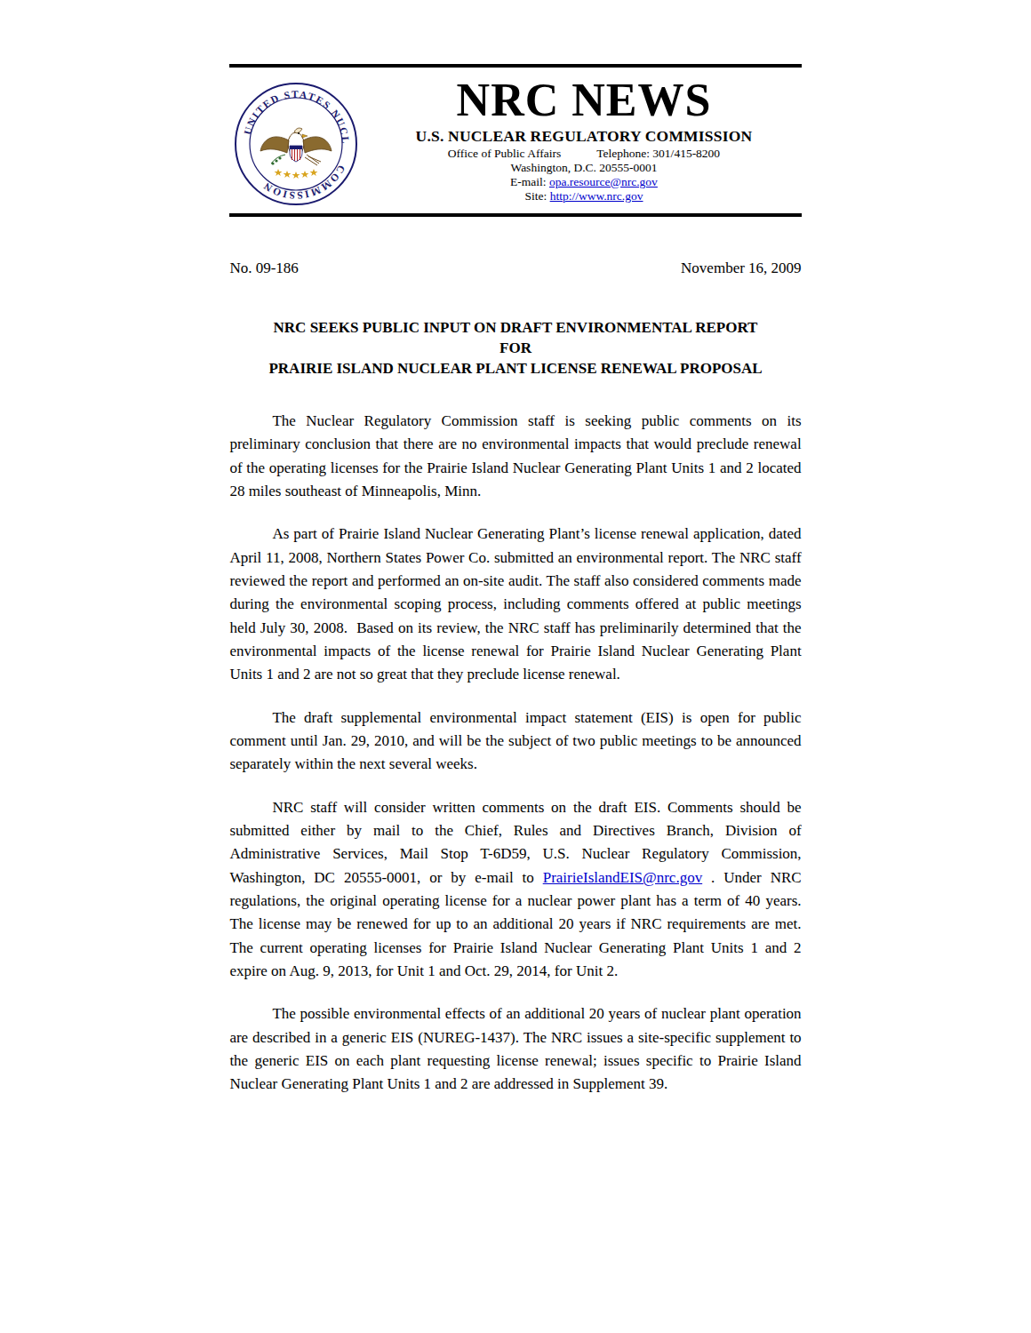UNITED STATES NUCLEAR REGULATORY COMMISSION
NRC NEWS
U.S. NUCLEAR REGULATORY COMMISSION
Office of Public Affairs Telephone: 301/415-8200
Washington, D.C. 20555-0001
E-mail: opa.resource@nrc.gov
Site: http://www.nrc.gov
No. 09-186 November 16, 2009
NRC Seeks Public Input on Draft Environmental Report for
Prairie Island Nuclear Plant License Renewal Proposal
The Nuclear Regulatory Commission staff is seeking public comments on its preliminary conclusion that there are no environmental impacts that would preclude renewal of the operating licenses for the Prairie Island Nuclear Generating Plant Units 1 and 2 located 28 miles southeast of Minneapolis, Minn.
As part of Prairie Island Nuclear Generating Plant’s license renewal application, dated April 11, 2008, Northern States Power Co. submitted an environmental report. The NRC staff reviewed the report and performed an on-site audit. The staff also considered comments made during the environmental scoping process, including comments offered at public meetings held July 30, 2008. Based on its review, the NRC staff has preliminarily determined that the environmental impacts of the license renewal for Prairie Island Nuclear Generating Plant Units 1 and 2 are not so great that they preclude license renewal.
The draft supplemental environmental impact statement (EIS) is open for public comment until Jan. 29, 2010, and will be the subject of two public meetings to be announced separately within the next several weeks.
NRC staff will consider written comments on the draft EIS. Comments should be submitted either by mail to the Chief, Rules and Directives Branch, Division of Administrative Services, Mail Stop T-6D59, U.S. Nuclear Regulatory Commission, Washington, DC 20555-0001, or by e-mail to PrairieIslandEIS@nrc.gov . Under NRC regulations, the original operating license for a nuclear power plant has a term of 40 years. The license may be renewed for up to an additional 20 years if NRC requirements are met. The current operating licenses for Prairie Island Nuclear Generating Plant Units 1 and 2 expire on Aug. 9, 2013, for Unit 1 and Oct. 29, 2014, for Unit 2.
The possible environmental effects of an additional 20 years of nuclear plant operation are described in a generic EIS (NUREG-1437). The NRC issues a site-specific supplement to the generic EIS on each plant requesting license renewal; issues specific to Prairie Island Nuclear Generating Plant Units 1 and 2 are addressed in Supplement 39.